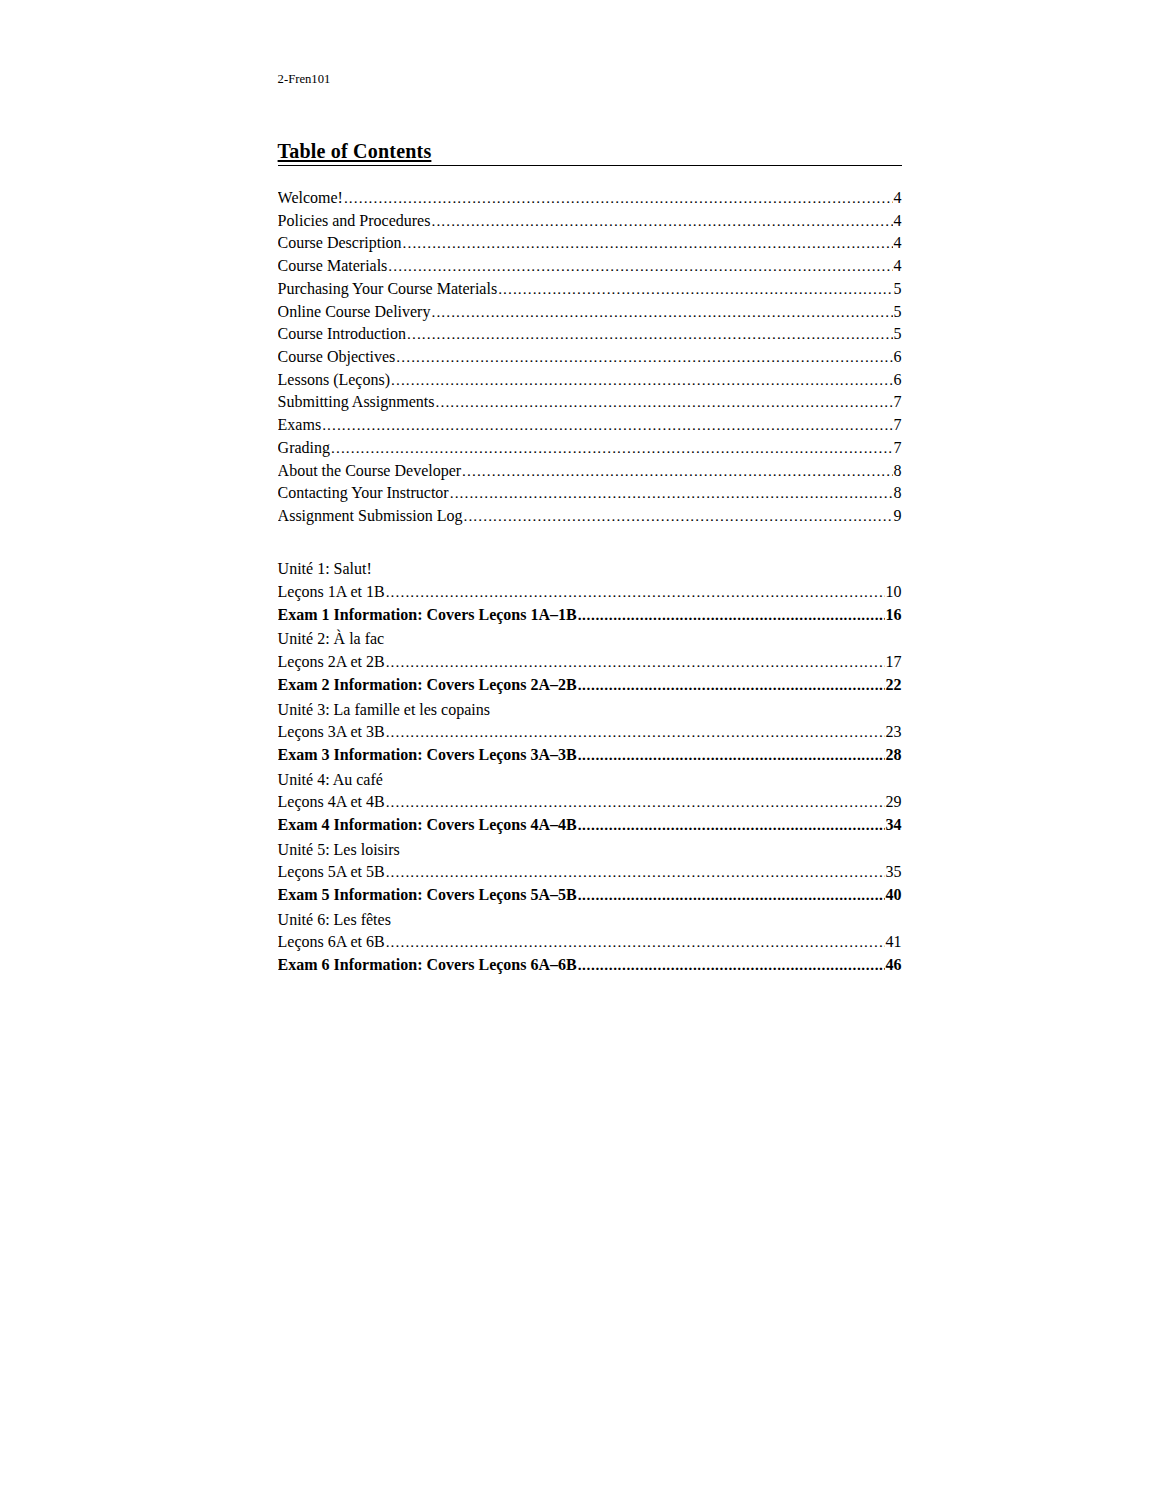2-Fren101
Table of Contents
Welcome!........................................................................................................................................... 4
Policies and Procedures............................................................................................................. 4
Course Description..................................................................................................................... 4
Course Materials......................................................................................................................... 4
Purchasing Your Course Materials................................................................................................. 5
Online Course Delivery............................................................................................................. 5
Course Introduction................................................................................................................... 5
Course Objectives..................................................................................................................... 6
Lessons (Leçons)....................................................................................................................... 6
Submitting Assignments........................................................................................................... 7
Exams....................................................................................................................................... 7
Grading..................................................................................................................................... 7
About the Course Developer....................................................................................................... 8
Contacting Your Instructor......................................................................................................... 8
Assignment Submission Log....................................................................................................... 9
Unité 1: Salut!
Leçons 1A et 1B..................................................................................................................... 10
Exam 1 Information: Covers Leçons 1A–1B................................................................................. 16
Unité 2: À la fac
Leçons 2A et 2B..................................................................................................................... 17
Exam 2 Information: Covers Leçons 2A–2B................................................................................. 22
Unité 3: La famille et les copains
Leçons 3A et 3B..................................................................................................................... 23
Exam 3 Information: Covers Leçons 3A–3B................................................................................. 28
Unité 4: Au café
Leçons 4A et 4B..................................................................................................................... 29
Exam 4 Information: Covers Leçons 4A–4B................................................................................. 34
Unité 5: Les loisirs
Leçons 5A et 5B..................................................................................................................... 35
Exam 5 Information: Covers Leçons 5A–5B................................................................................. 40
Unité 6: Les fêtes
Leçons 6A et 6B..................................................................................................................... 41
Exam 6 Information: Covers Leçons 6A–6B................................................................................. 46